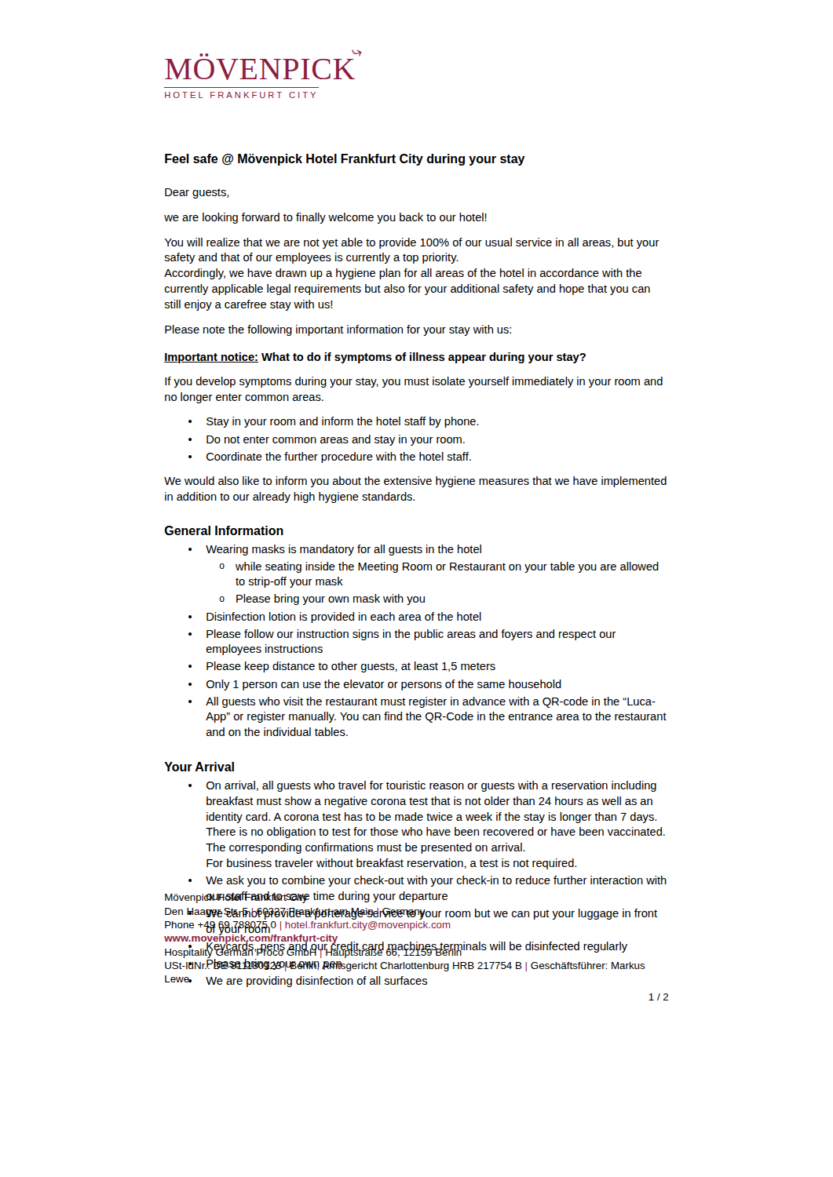MÖVENPICK⤷
HOTEL FRANKFURT CITY
Feel safe @ Mövenpick Hotel Frankfurt City during your stay
Dear guests,
we are looking forward to finally welcome you back to our hotel!
You will realize that we are not yet able to provide 100% of our usual service in all areas, but your safety and that of our employees is currently a top priority.
Accordingly, we have drawn up a hygiene plan for all areas of the hotel in accordance with the currently applicable legal requirements but also for your additional safety and hope that you can still enjoy a carefree stay with us!
Please note the following important information for your stay with us:
Important notice: What to do if symptoms of illness appear during your stay?
If you develop symptoms during your stay, you must isolate yourself immediately in your room and no longer enter common areas.
Stay in your room and inform the hotel staff by phone.
Do not enter common areas and stay in your room.
Coordinate the further procedure with the hotel staff.
We would also like to inform you about the extensive hygiene measures that we have implemented in addition to our already high hygiene standards.
General Information
Wearing masks is mandatory for all guests in the hotel
while seating inside the Meeting Room or Restaurant on your table you are allowed to strip-off your mask
Please bring your own mask with you
Disinfection lotion is provided in each area of the hotel
Please follow our instruction signs in the public areas and foyers and respect our employees instructions
Please keep distance to other guests, at least 1,5 meters
Only 1 person can use the elevator or persons of the same household
All guests who visit the restaurant must register in advance with a QR-code in the “Luca-App” or register manually. You can find the QR-Code in the entrance area to the restaurant and on the individual tables.
Your Arrival
On arrival, all guests who travel for touristic reason or guests with a reservation including breakfast must show a negative corona test that is not older than 24 hours as well as an identity card. A corona test has to be made twice a week if the stay is longer than 7 days.
There is no obligation to test for those who have been recovered or have been vaccinated. The corresponding confirmations must be presented on arrival.
For business traveler without breakfast reservation, a test is not required.
We ask you to combine your check-out with your check-in to reduce further interaction with our staff and to save time during your departure
We cannot provide a porterage service to your room but we can put your luggage in front of your room
Keycards, pens and our credit card machines terminals will be disinfected regularly
Please bring your own pen
We are providing disinfection of all surfaces
Mövenpick Hotel Frankfurt City
Den Haager Str. 5 | 60327 Frankfurt am Main | Germany
Phone +49 69 788075 0 | hotel.frankfurt.city@movenpick.com
www.movenpick.com/frankfurt-city
Hospitality German Proco GmbH | Hauptstraße 66, 12159 Berlin
USt-IdNr.: DE 811180123 | Berlin, Amtsgericht Charlottenburg HRB 217754 B | Geschäftsführer: Markus Lewe
1 / 2